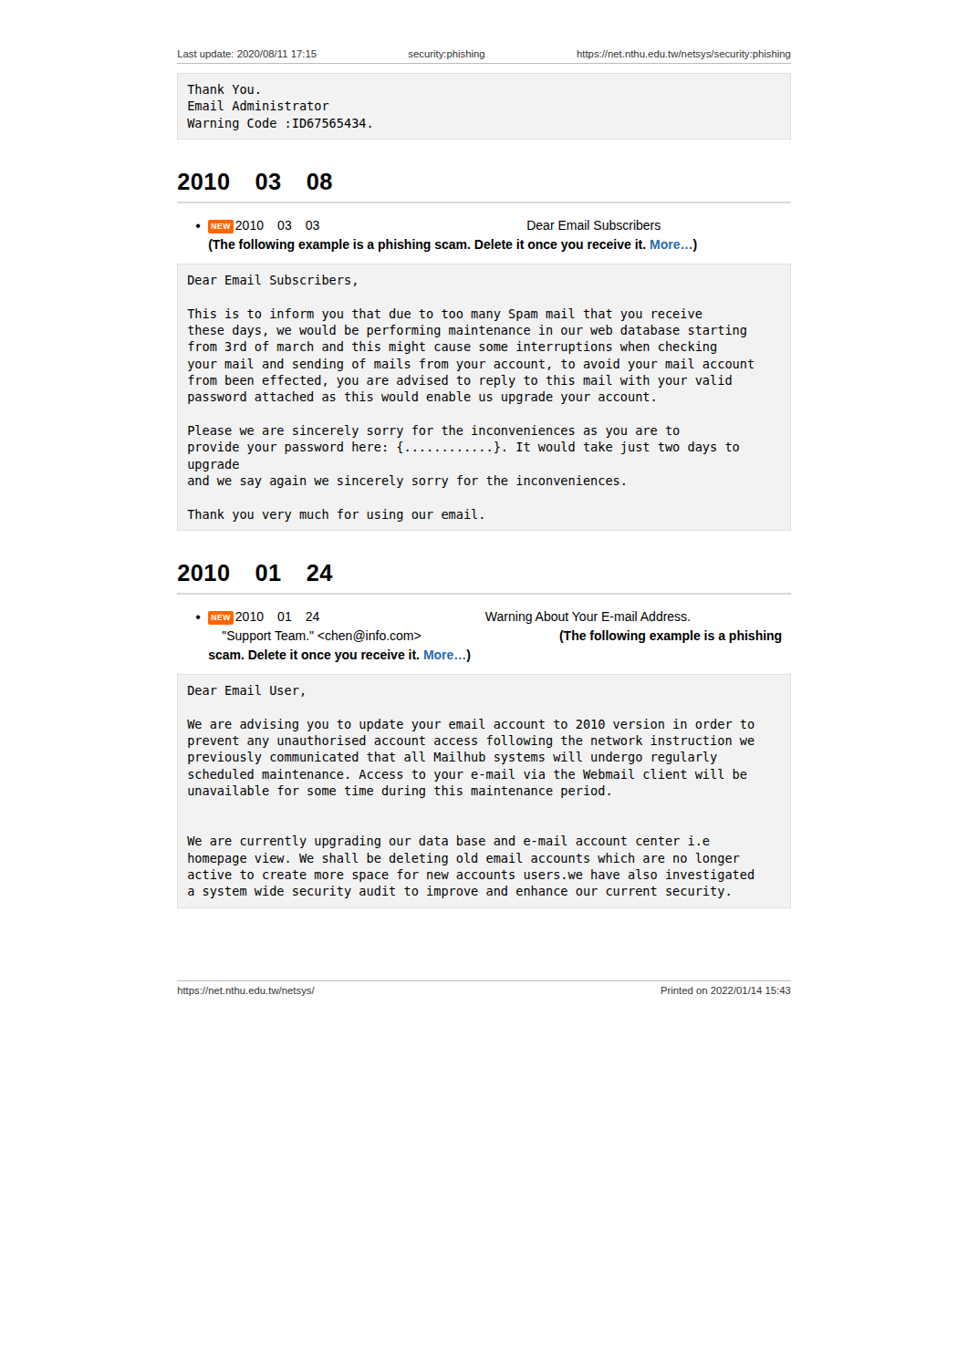Last update: 2020/08/11 17:15
security:phishing
https://net.nthu.edu.tw/netsys/security:phishing
Thank You.
Email Administrator
Warning Code :ID67565434.
2010　 03　 08　
NEW2010　 03　 03　　　　　　　　　　　　　　　 Dear Email Subscribers　　　　　　　　　　　　　 (The following example is a phishing scam. Delete it once you receive it. More…)　
Dear Email Subscribers,

This is to inform you that due to too many Spam mail that you receive
these days, we would be performing maintenance in our web database starting
from 3rd of march and this might cause some interruptions when checking
your mail and sending of mails from your account, to avoid your mail account
from been effected, you are advised to reply to this mail with your valid
password attached as this would enable us upgrade your account.

Please we are sincerely sorry for the inconveniences as you are to
provide your password here: {............}. It would take just two days to
upgrade
and we say again we sincerely sorry for the inconveniences.

Thank you very much for using our email.
2010　 01　 24　
NEW2010　 01　 24　　　　　　　　　　　　 Warning About Your E-mail Address.　　　　　
　 "Support Team." <chen@info.com>　　　　　　　　　　 (The following example is a phishing scam. Delete it once you receive it. More…)　
Dear Email User,

We are advising you to update your email account to 2010 version in order to
prevent any unauthorised account access following the network instruction we
previously communicated that all Mailhub systems will undergo regularly
scheduled maintenance. Access to your e-mail via the Webmail client will be
unavailable for some time during this maintenance period.


We are currently upgrading our data base and e-mail account center i.e
homepage view. We shall be deleting old email accounts which are no longer
active to create more space for new accounts users.we have also investigated
a system wide security audit to improve and enhance our current security.
https://net.nthu.edu.tw/netsys/
Printed on 2022/01/14 15:43